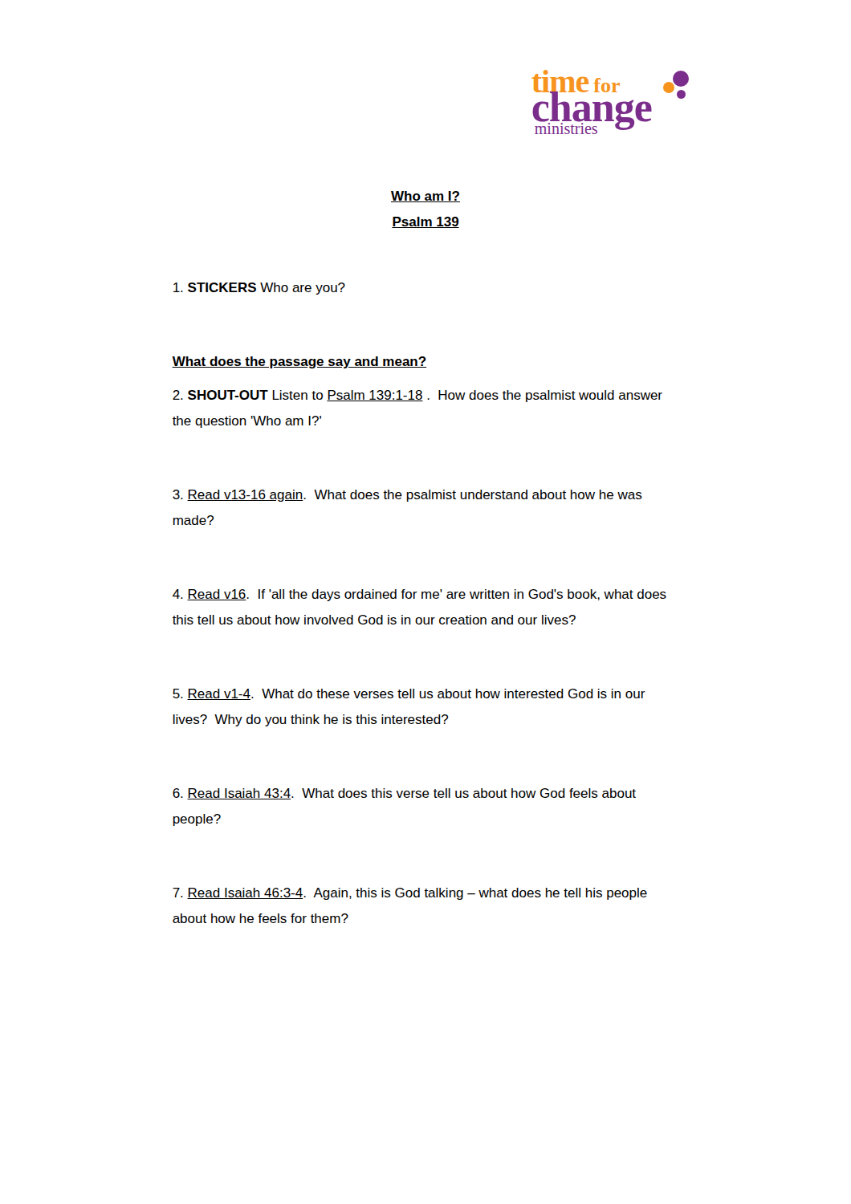time for change ministries
Who am I?
Psalm 139
1. STICKERS Who are you?
What does the passage say and mean?
2. SHOUT-OUT Listen to Psalm 139:1-18 . How does the psalmist would answer the question 'Who am I?'
3. Read v13-16 again. What does the psalmist understand about how he was made?
4. Read v16. If 'all the days ordained for me' are written in God's book, what does this tell us about how involved God is in our creation and our lives?
5. Read v1-4. What do these verses tell us about how interested God is in our lives? Why do you think he is this interested?
6. Read Isaiah 43:4. What does this verse tell us about how God feels about people?
7. Read Isaiah 46:3-4. Again, this is God talking – what does he tell his people about how he feels for them?